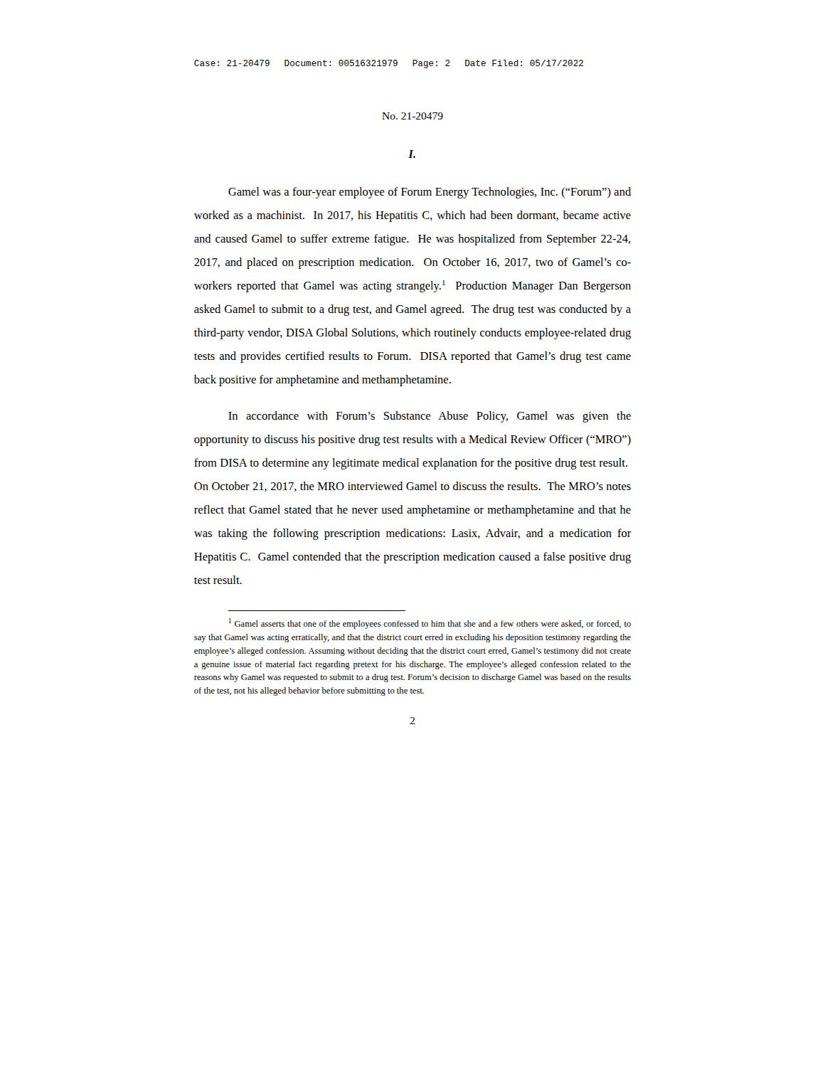Case: 21-20479 Document: 00516321979 Page: 2 Date Filed: 05/17/2022
No. 21-20479
I.
Gamel was a four-year employee of Forum Energy Technologies, Inc. (“Forum”) and worked as a machinist. In 2017, his Hepatitis C, which had been dormant, became active and caused Gamel to suffer extreme fatigue. He was hospitalized from September 22-24, 2017, and placed on prescription medication. On October 16, 2017, two of Gamel’s co-workers reported that Gamel was acting strangely.1 Production Manager Dan Bergerson asked Gamel to submit to a drug test, and Gamel agreed. The drug test was conducted by a third-party vendor, DISA Global Solutions, which routinely conducts employee-related drug tests and provides certified results to Forum. DISA reported that Gamel’s drug test came back positive for amphetamine and methamphetamine.
In accordance with Forum’s Substance Abuse Policy, Gamel was given the opportunity to discuss his positive drug test results with a Medical Review Officer (“MRO”) from DISA to determine any legitimate medical explanation for the positive drug test result. On October 21, 2017, the MRO interviewed Gamel to discuss the results. The MRO’s notes reflect that Gamel stated that he never used amphetamine or methamphetamine and that he was taking the following prescription medications: Lasix, Advair, and a medication for Hepatitis C. Gamel contended that the prescription medication caused a false positive drug test result.
1 Gamel asserts that one of the employees confessed to him that she and a few others were asked, or forced, to say that Gamel was acting erratically, and that the district court erred in excluding his deposition testimony regarding the employee’s alleged confession. Assuming without deciding that the district court erred, Gamel’s testimony did not create a genuine issue of material fact regarding pretext for his discharge. The employee’s alleged confession related to the reasons why Gamel was requested to submit to a drug test. Forum’s decision to discharge Gamel was based on the results of the test, not his alleged behavior before submitting to the test.
2